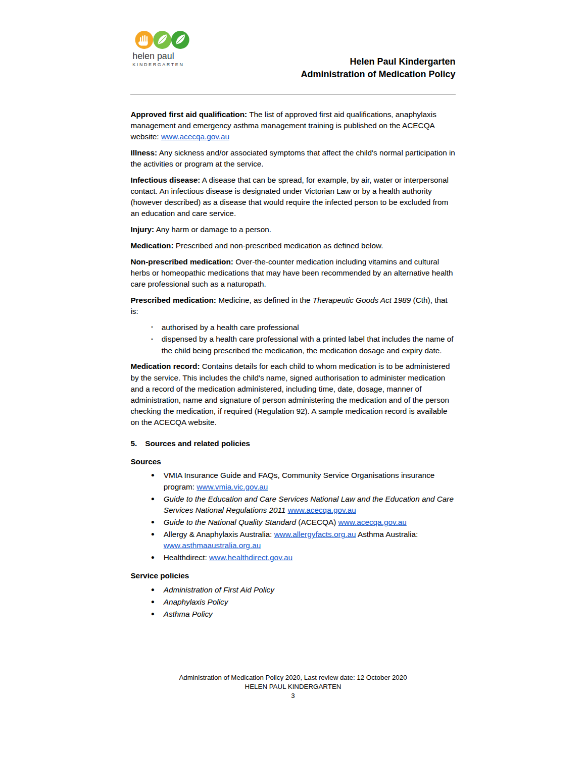helen paul KINDERGARTEN
Helen Paul Kindergarten
Administration of Medication Policy
Approved first aid qualification: The list of approved first aid qualifications, anaphylaxis management and emergency asthma management training is published on the ACECQA website: www.acecqa.gov.au
Illness: Any sickness and/or associated symptoms that affect the child's normal participation in the activities or program at the service.
Infectious disease: A disease that can be spread, for example, by air, water or interpersonal contact. An infectious disease is designated under Victorian Law or by a health authority (however described) as a disease that would require the infected person to be excluded from an education and care service.
Injury: Any harm or damage to a person.
Medication: Prescribed and non-prescribed medication as defined below.
Non-prescribed medication: Over-the-counter medication including vitamins and cultural herbs or homeopathic medications that may have been recommended by an alternative health care professional such as a naturopath.
Prescribed medication: Medicine, as defined in the Therapeutic Goods Act 1989 (Cth), that is:
authorised by a health care professional
dispensed by a health care professional with a printed label that includes the name of the child being prescribed the medication, the medication dosage and expiry date.
Medication record: Contains details for each child to whom medication is to be administered by the service. This includes the child's name, signed authorisation to administer medication and a record of the medication administered, including time, date, dosage, manner of administration, name and signature of person administering the medication and of the person checking the medication, if required (Regulation 92). A sample medication record is available on the ACECQA website.
5. Sources and related policies
Sources
VMIA Insurance Guide and FAQs, Community Service Organisations insurance program: www.vmia.vic.gov.au
Guide to the Education and Care Services National Law and the Education and Care Services National Regulations 2011 www.acecqa.gov.au
Guide to the National Quality Standard (ACECQA) www.acecqa.gov.au
Allergy & Anaphylaxis Australia: www.allergyfacts.org.au Asthma Australia: www.asthmaaustralia.org.au
Healthdirect: www.healthdirect.gov.au
Service policies
Administration of First Aid Policy
Anaphylaxis Policy
Asthma Policy
Administration of Medication Policy 2020, Last review date: 12 October 2020
HELEN PAUL KINDERGARTEN
3